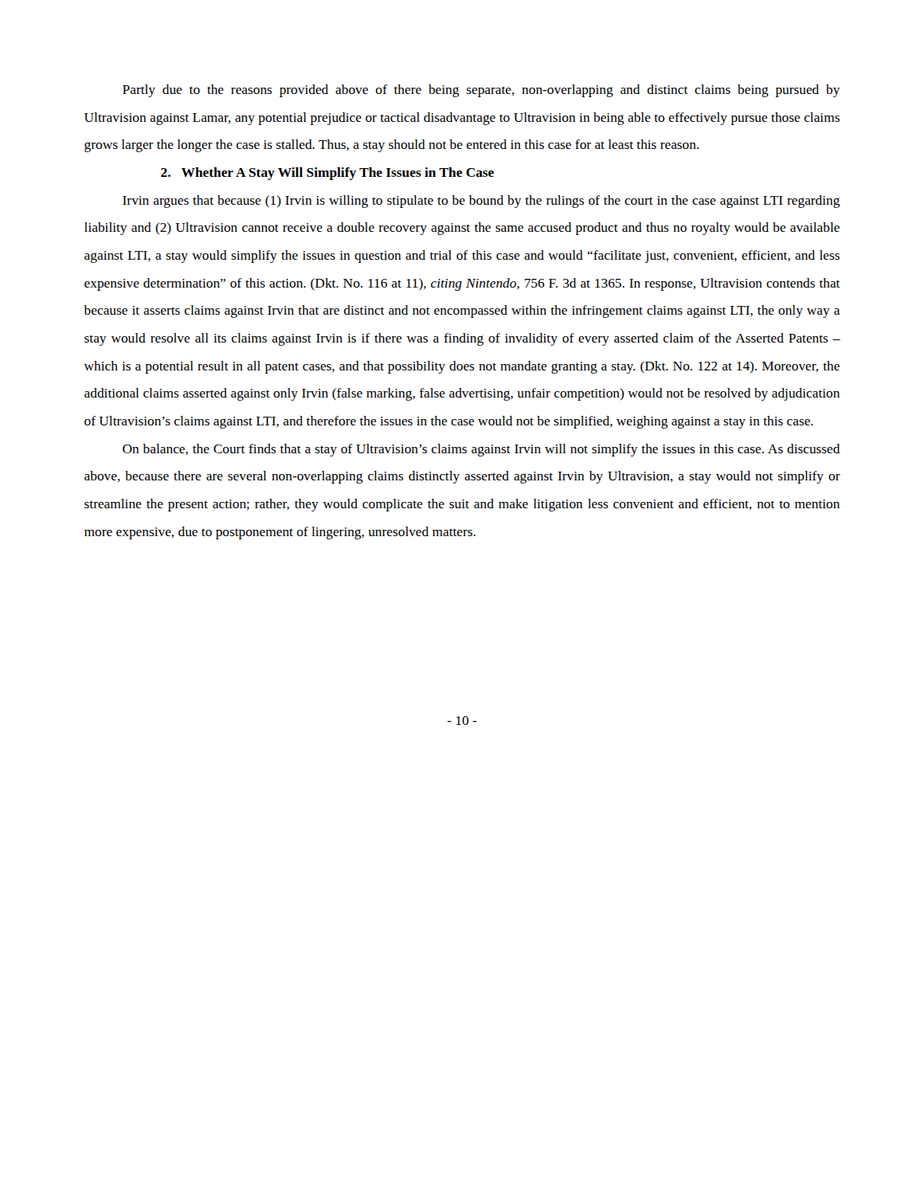Partly due to the reasons provided above of there being separate, non-overlapping and distinct claims being pursued by Ultravision against Lamar, any potential prejudice or tactical disadvantage to Ultravision in being able to effectively pursue those claims grows larger the longer the case is stalled. Thus, a stay should not be entered in this case for at least this reason.
2. Whether A Stay Will Simplify The Issues in The Case
Irvin argues that because (1) Irvin is willing to stipulate to be bound by the rulings of the court in the case against LTI regarding liability and (2) Ultravision cannot receive a double recovery against the same accused product and thus no royalty would be available against LTI, a stay would simplify the issues in question and trial of this case and would “facilitate just, convenient, efficient, and less expensive determination” of this action. (Dkt. No. 116 at 11), citing Nintendo, 756 F. 3d at 1365. In response, Ultravision contends that because it asserts claims against Irvin that are distinct and not encompassed within the infringement claims against LTI, the only way a stay would resolve all its claims against Irvin is if there was a finding of invalidity of every asserted claim of the Asserted Patents – which is a potential result in all patent cases, and that possibility does not mandate granting a stay. (Dkt. No. 122 at 14). Moreover, the additional claims asserted against only Irvin (false marking, false advertising, unfair competition) would not be resolved by adjudication of Ultravision’s claims against LTI, and therefore the issues in the case would not be simplified, weighing against a stay in this case.
On balance, the Court finds that a stay of Ultravision’s claims against Irvin will not simplify the issues in this case. As discussed above, because there are several non-overlapping claims distinctly asserted against Irvin by Ultravision, a stay would not simplify or streamline the present action; rather, they would complicate the suit and make litigation less convenient and efficient, not to mention more expensive, due to postponement of lingering, unresolved matters.
- 10 -